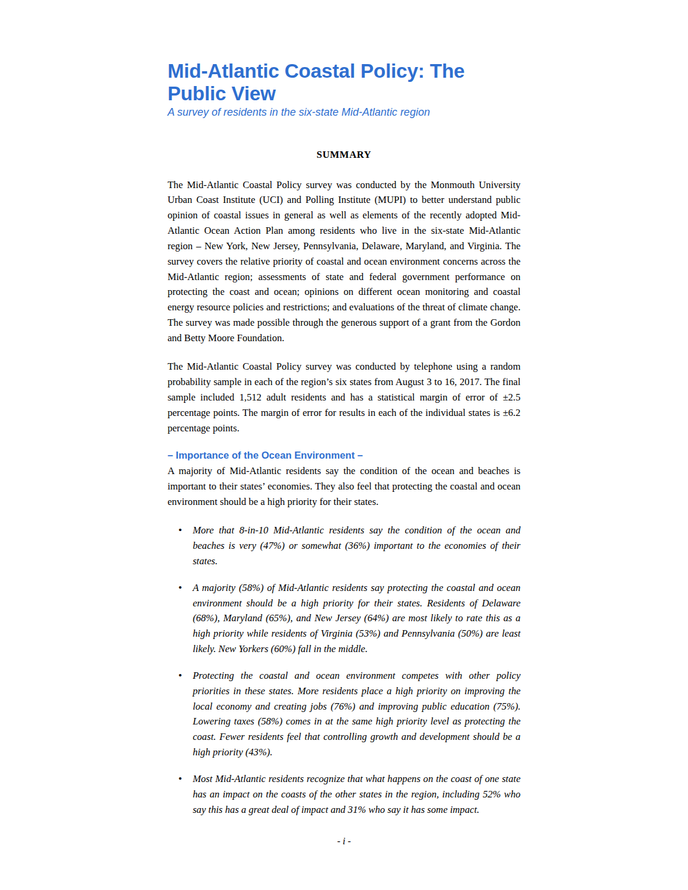Mid-Atlantic Coastal Policy: The Public View
A survey of residents in the six-state Mid-Atlantic region
SUMMARY
The Mid-Atlantic Coastal Policy survey was conducted by the Monmouth University Urban Coast Institute (UCI) and Polling Institute (MUPI) to better understand public opinion of coastal issues in general as well as elements of the recently adopted Mid-Atlantic Ocean Action Plan among residents who live in the six-state Mid-Atlantic region – New York, New Jersey, Pennsylvania, Delaware, Maryland, and Virginia. The survey covers the relative priority of coastal and ocean environment concerns across the Mid-Atlantic region; assessments of state and federal government performance on protecting the coast and ocean; opinions on different ocean monitoring and coastal energy resource policies and restrictions; and evaluations of the threat of climate change. The survey was made possible through the generous support of a grant from the Gordon and Betty Moore Foundation.
The Mid-Atlantic Coastal Policy survey was conducted by telephone using a random probability sample in each of the region’s six states from August 3 to 16, 2017. The final sample included 1,512 adult residents and has a statistical margin of error of ±2.5 percentage points. The margin of error for results in each of the individual states is ±6.2 percentage points.
– Importance of the Ocean Environment –
A majority of Mid-Atlantic residents say the condition of the ocean and beaches is important to their states’ economies. They also feel that protecting the coastal and ocean environment should be a high priority for their states.
More that 8-in-10 Mid-Atlantic residents say the condition of the ocean and beaches is very (47%) or somewhat (36%) important to the economies of their states.
A majority (58%) of Mid-Atlantic residents say protecting the coastal and ocean environment should be a high priority for their states. Residents of Delaware (68%), Maryland (65%), and New Jersey (64%) are most likely to rate this as a high priority while residents of Virginia (53%) and Pennsylvania (50%) are least likely. New Yorkers (60%) fall in the middle.
Protecting the coastal and ocean environment competes with other policy priorities in these states. More residents place a high priority on improving the local economy and creating jobs (76%) and improving public education (75%). Lowering taxes (58%) comes in at the same high priority level as protecting the coast. Fewer residents feel that controlling growth and development should be a high priority (43%).
Most Mid-Atlantic residents recognize that what happens on the coast of one state has an impact on the coasts of the other states in the region, including 52% who say this has a great deal of impact and 31% who say it has some impact.
- i -